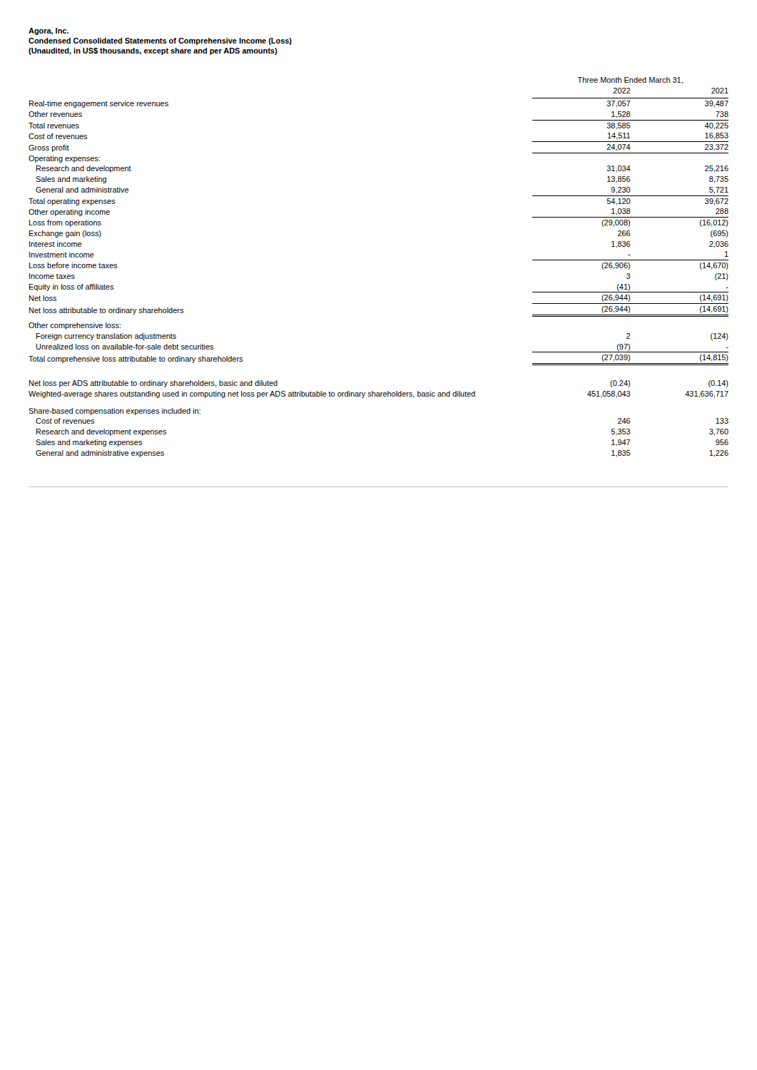Agora, Inc.
Condensed Consolidated Statements of Comprehensive Income (Loss)
(Unaudited, in US$ thousands, except share and per ADS amounts)
| | Three Month Ended March 31, |
| | 2022 | 2021 |
| Real-time engagement service revenues | 37,057 | 39,487 |
| Other revenues | 1,528 | 738 |
| Total revenues | 38,585 | 40,225 |
| Cost of revenues | 14,511 | 16,853 |
| Gross profit | 24,074 | 23,372 |
| Operating expenses: | | |
| Research and development | 31,034 | 25,216 |
| Sales and marketing | 13,856 | 8,735 |
| General and administrative | 9,230 | 5,721 |
| Total operating expenses | 54,120 | 39,672 |
| Other operating income | 1,038 | 288 |
| Loss from operations | (29,008) | (16,012) |
| Exchange gain (loss) | 266 | (695) |
| Interest income | 1,836 | 2,036 |
| Investment income | - | 1 |
| Loss before income taxes | (26,906) | (14,670) |
| Income taxes | 3 | (21) |
| Equity in loss of affiliates | (41) | - |
| Net loss | (26,944) | (14,691) |
| Net loss attributable to ordinary shareholders | (26,944) | (14,691) |
| Other comprehensive loss: | | |
| Foreign currency translation adjustments | 2 | (124) |
| Unrealized loss on available-for-sale debt securities | (97) | - |
| Total comprehensive loss attributable to ordinary shareholders | (27,039) | (14,815) |
| Net loss per ADS attributable to ordinary shareholders, basic and diluted | (0.24) | (0.14) |
| Weighted-average shares outstanding used in computing net loss per ADS attributable to ordinary shareholders, basic and diluted | 451,058,043 | 431,636,717 |
| Share-based compensation expenses included in: | | |
| Cost of revenues | 246 | 133 |
| Research and development expenses | 5,353 | 3,760 |
| Sales and marketing expenses | 1,947 | 956 |
| General and administrative expenses | 1,835 | 1,226 |